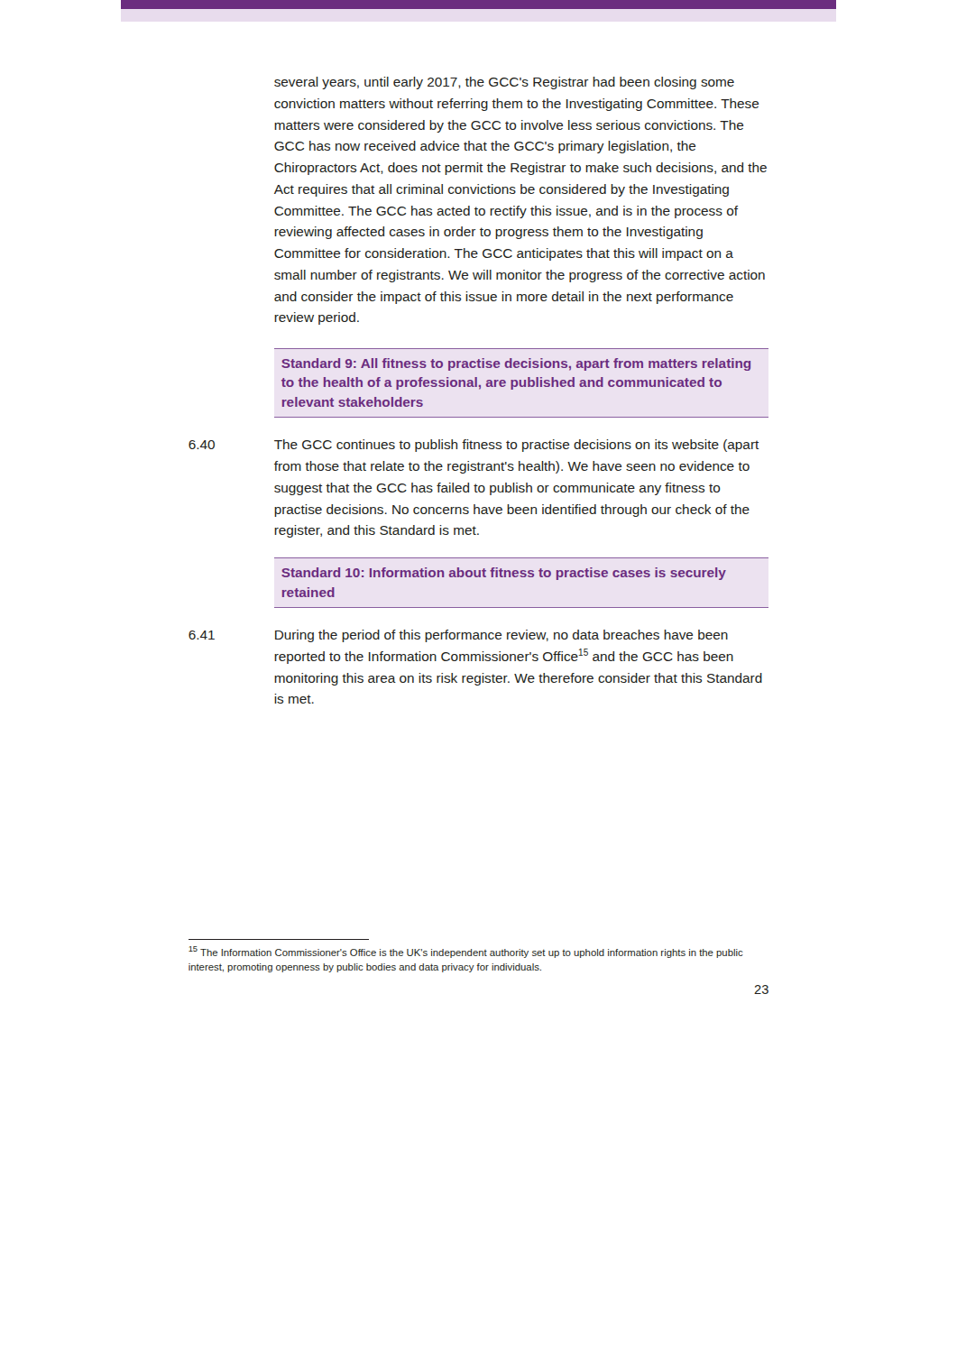several years, until early 2017, the GCC's Registrar had been closing some conviction matters without referring them to the Investigating Committee. These matters were considered by the GCC to involve less serious convictions. The GCC has now received advice that the GCC's primary legislation, the Chiropractors Act, does not permit the Registrar to make such decisions, and the Act requires that all criminal convictions be considered by the Investigating Committee. The GCC has acted to rectify this issue, and is in the process of reviewing affected cases in order to progress them to the Investigating Committee for consideration. The GCC anticipates that this will impact on a small number of registrants. We will monitor the progress of the corrective action and consider the impact of this issue in more detail in the next performance review period.
Standard 9: All fitness to practise decisions, apart from matters relating to the health of a professional, are published and communicated to relevant stakeholders
6.40
The GCC continues to publish fitness to practise decisions on its website (apart from those that relate to the registrant's health). We have seen no evidence to suggest that the GCC has failed to publish or communicate any fitness to practise decisions. No concerns have been identified through our check of the register, and this Standard is met.
Standard 10: Information about fitness to practise cases is securely retained
6.41
During the period of this performance review, no data breaches have been reported to the Information Commissioner's Office15 and the GCC has been monitoring this area on its risk register. We therefore consider that this Standard is met.
15 The Information Commissioner's Office is the UK's independent authority set up to uphold information rights in the public interest, promoting openness by public bodies and data privacy for individuals.
23